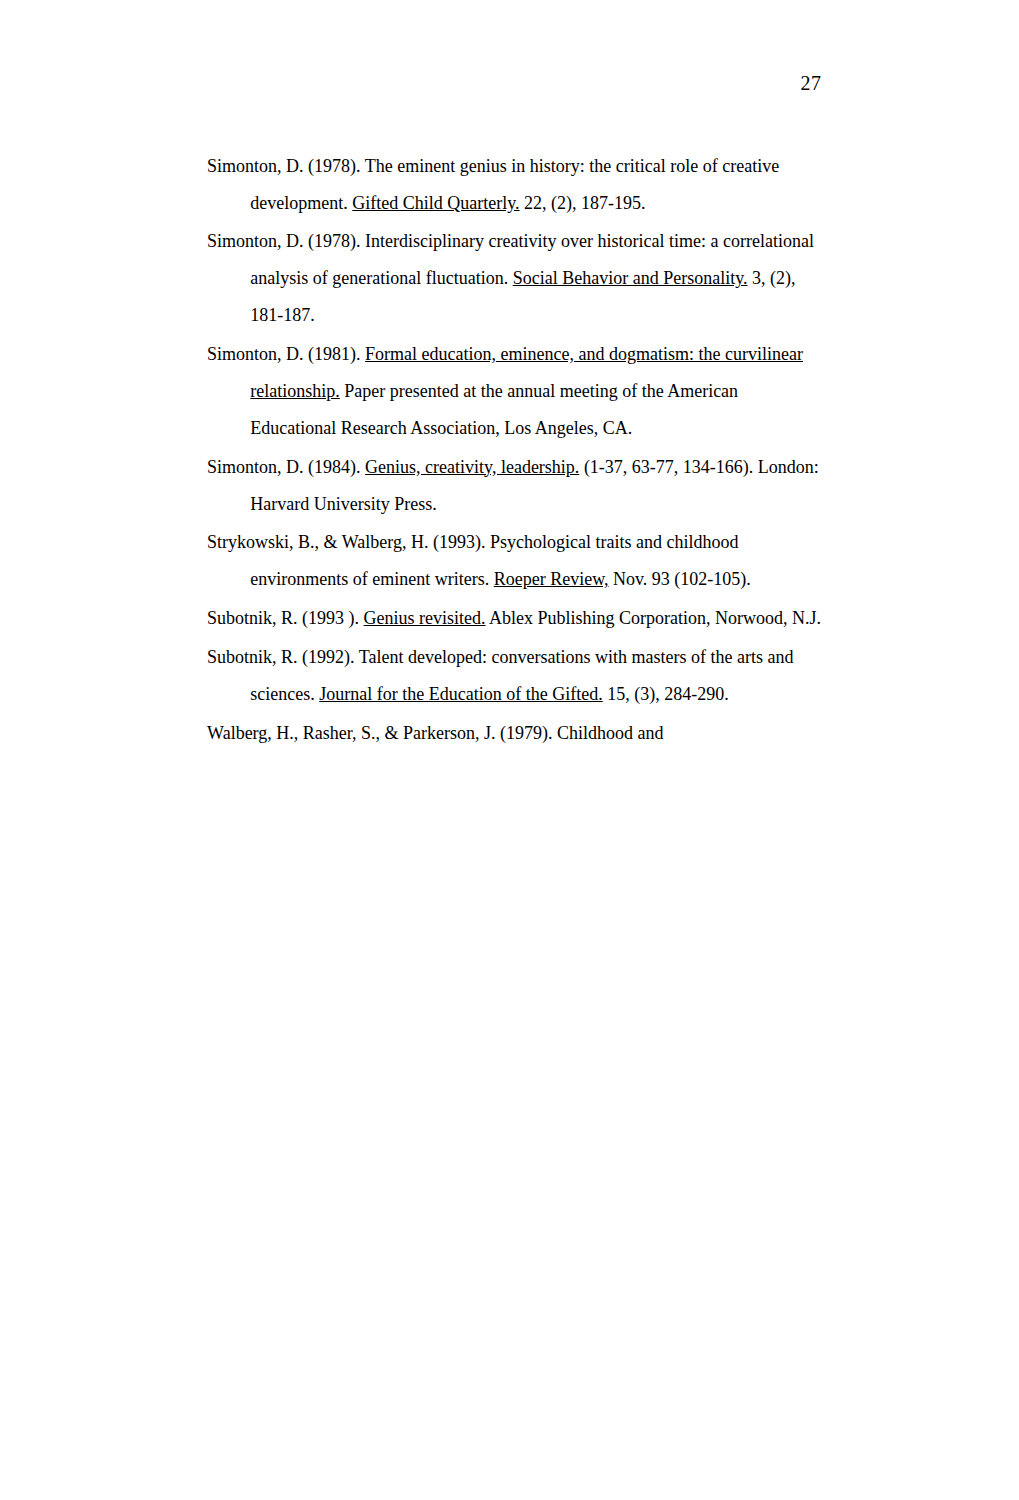27
Simonton, D. (1978). The eminent genius in history: the critical role of creative development. Gifted Child Quarterly. 22, (2), 187-195.
Simonton, D. (1978). Interdisciplinary creativity over historical time: a correlational analysis of generational fluctuation. Social Behavior and Personality. 3, (2), 181-187.
Simonton, D. (1981). Formal education, eminence, and dogmatism: the curvilinear relationship. Paper presented at the annual meeting of the American Educational Research Association, Los Angeles, CA.
Simonton, D. (1984). Genius, creativity, leadership. (1-37, 63-77, 134-166). London: Harvard University Press.
Strykowski, B., & Walberg, H. (1993). Psychological traits and childhood environments of eminent writers. Roeper Review, Nov. 93 (102-105).
Subotnik, R. (1993 ). Genius revisited. Ablex Publishing Corporation, Norwood, N.J.
Subotnik, R. (1992). Talent developed: conversations with masters of the arts and sciences. Journal for the Education of the Gifted. 15, (3), 284-290.
Walberg, H., Rasher, S., & Parkerson, J. (1979). Childhood and